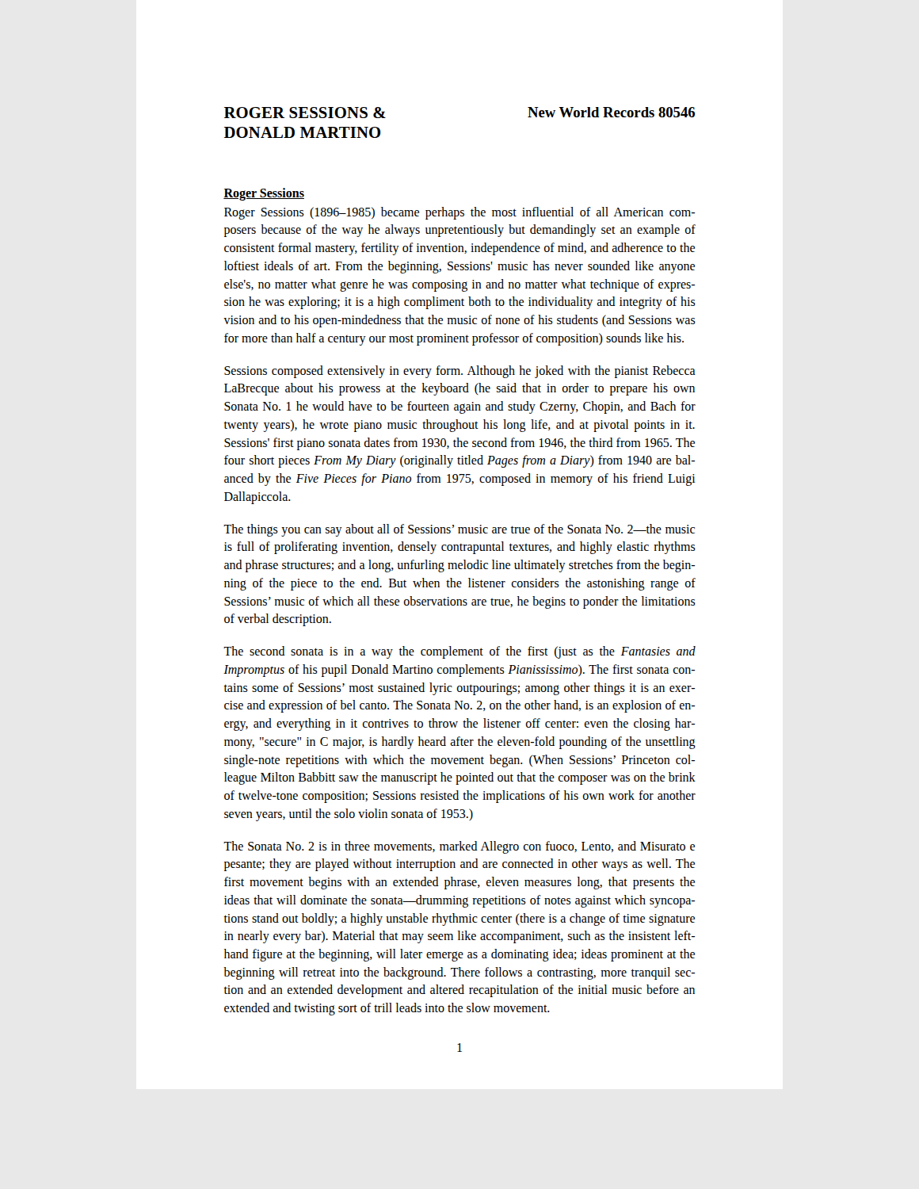ROGER SESSIONS &
DONALD MARTINO
New World Records 80546
Roger Sessions
Roger Sessions (1896–1985) became perhaps the most influential of all American composers because of the way he always unpretentiously but demandingly set an example of consistent formal mastery, fertility of invention, independence of mind, and adherence to the loftiest ideals of art. From the beginning, Sessions' music has never sounded like anyone else's, no matter what genre he was composing in and no matter what technique of expression he was exploring; it is a high compliment both to the individuality and integrity of his vision and to his open-mindedness that the music of none of his students (and Sessions was for more than half a century our most prominent professor of composition) sounds like his.
Sessions composed extensively in every form. Although he joked with the pianist Rebecca LaBrecque about his prowess at the keyboard (he said that in order to prepare his own Sonata No. 1 he would have to be fourteen again and study Czerny, Chopin, and Bach for twenty years), he wrote piano music throughout his long life, and at pivotal points in it. Sessions' first piano sonata dates from 1930, the second from 1946, the third from 1965. The four short pieces From My Diary (originally titled Pages from a Diary) from 1940 are balanced by the Five Pieces for Piano from 1975, composed in memory of his friend Luigi Dallapiccola.
The things you can say about all of Sessions’ music are true of the Sonata No. 2—the music is full of proliferating invention, densely contrapuntal textures, and highly elastic rhythms and phrase structures; and a long, unfurling melodic line ultimately stretches from the beginning of the piece to the end. But when the listener considers the astonishing range of Sessions’ music of which all these observations are true, he begins to ponder the limitations of verbal description.
The second sonata is in a way the complement of the first (just as the Fantasies and Impromptus of his pupil Donald Martino complements Pianississimo). The first sonata contains some of Sessions’ most sustained lyric outpourings; among other things it is an exercise and expression of bel canto. The Sonata No. 2, on the other hand, is an explosion of energy, and everything in it contrives to throw the listener off center: even the closing harmony, "secure" in C major, is hardly heard after the eleven-fold pounding of the unsettling single-note repetitions with which the movement began. (When Sessions’ Princeton colleague Milton Babbitt saw the manuscript he pointed out that the composer was on the brink of twelve-tone composition; Sessions resisted the implications of his own work for another seven years, until the solo violin sonata of 1953.)
The Sonata No. 2 is in three movements, marked Allegro con fuoco, Lento, and Misurato e pesante; they are played without interruption and are connected in other ways as well. The first movement begins with an extended phrase, eleven measures long, that presents the ideas that will dominate the sonata—drumming repetitions of notes against which syncopations stand out boldly; a highly unstable rhythmic center (there is a change of time signature in nearly every bar). Material that may seem like accompaniment, such as the insistent left-hand figure at the beginning, will later emerge as a dominating idea; ideas prominent at the beginning will retreat into the background. There follows a contrasting, more tranquil section and an extended development and altered recapitulation of the initial music before an extended and twisting sort of trill leads into the slow movement.
1